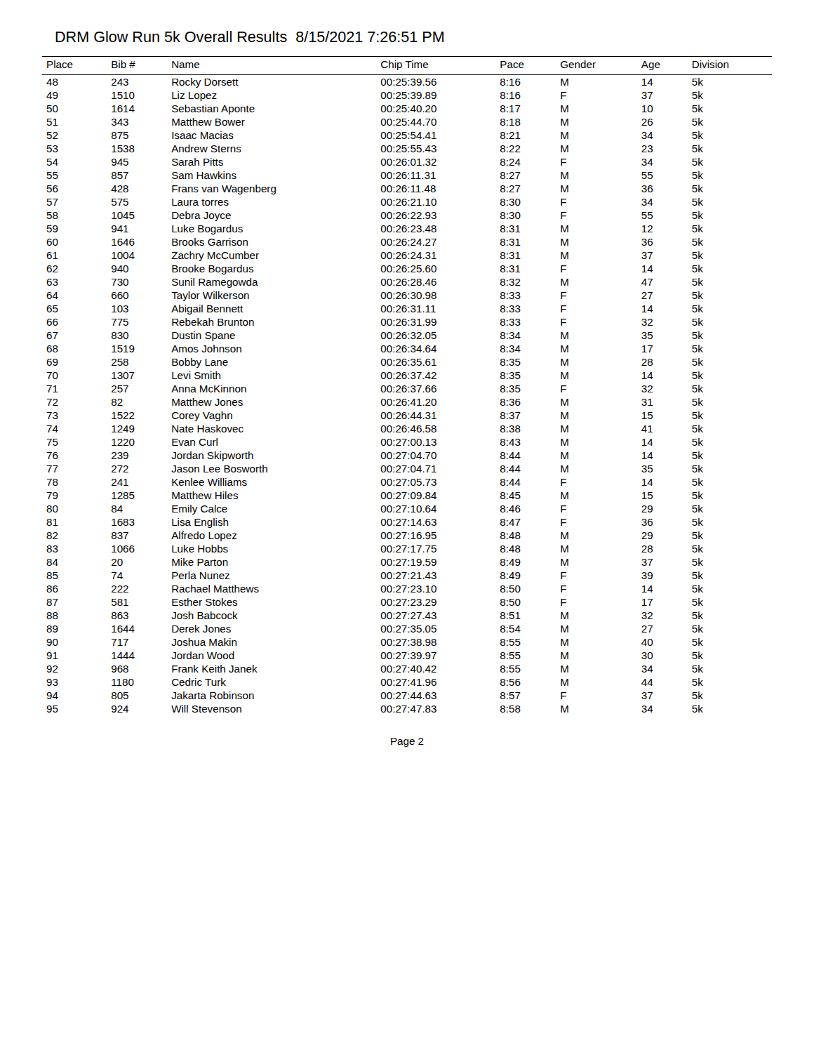DRM Glow Run 5k Overall Results 8/15/2021 7:26:51 PM
| Place | Bib # | Name | Chip Time | Pace | Gender | Age | Division |
| --- | --- | --- | --- | --- | --- | --- | --- |
| 48 | 243 | Rocky Dorsett | 00:25:39.56 | 8:16 | M | 14 | 5k |
| 49 | 1510 | Liz Lopez | 00:25:39.89 | 8:16 | F | 37 | 5k |
| 50 | 1614 | Sebastian Aponte | 00:25:40.20 | 8:17 | M | 10 | 5k |
| 51 | 343 | Matthew Bower | 00:25:44.70 | 8:18 | M | 26 | 5k |
| 52 | 875 | Isaac Macias | 00:25:54.41 | 8:21 | M | 34 | 5k |
| 53 | 1538 | Andrew Sterns | 00:25:55.43 | 8:22 | M | 23 | 5k |
| 54 | 945 | Sarah Pitts | 00:26:01.32 | 8:24 | F | 34 | 5k |
| 55 | 857 | Sam Hawkins | 00:26:11.31 | 8:27 | M | 55 | 5k |
| 56 | 428 | Frans van Wagenberg | 00:26:11.48 | 8:27 | M | 36 | 5k |
| 57 | 575 | Laura torres | 00:26:21.10 | 8:30 | F | 34 | 5k |
| 58 | 1045 | Debra Joyce | 00:26:22.93 | 8:30 | F | 55 | 5k |
| 59 | 941 | Luke Bogardus | 00:26:23.48 | 8:31 | M | 12 | 5k |
| 60 | 1646 | Brooks Garrison | 00:26:24.27 | 8:31 | M | 36 | 5k |
| 61 | 1004 | Zachry McCumber | 00:26:24.31 | 8:31 | M | 37 | 5k |
| 62 | 940 | Brooke Bogardus | 00:26:25.60 | 8:31 | F | 14 | 5k |
| 63 | 730 | Sunil Ramegowda | 00:26:28.46 | 8:32 | M | 47 | 5k |
| 64 | 660 | Taylor Wilkerson | 00:26:30.98 | 8:33 | F | 27 | 5k |
| 65 | 103 | Abigail Bennett | 00:26:31.11 | 8:33 | F | 14 | 5k |
| 66 | 775 | Rebekah Brunton | 00:26:31.99 | 8:33 | F | 32 | 5k |
| 67 | 830 | Dustin Spane | 00:26:32.05 | 8:34 | M | 35 | 5k |
| 68 | 1519 | Amos Johnson | 00:26:34.64 | 8:34 | M | 17 | 5k |
| 69 | 258 | Bobby Lane | 00:26:35.61 | 8:35 | M | 28 | 5k |
| 70 | 1307 | Levi Smith | 00:26:37.42 | 8:35 | M | 14 | 5k |
| 71 | 257 | Anna McKinnon | 00:26:37.66 | 8:35 | F | 32 | 5k |
| 72 | 82 | Matthew Jones | 00:26:41.20 | 8:36 | M | 31 | 5k |
| 73 | 1522 | Corey Vaghn | 00:26:44.31 | 8:37 | M | 15 | 5k |
| 74 | 1249 | Nate Haskovec | 00:26:46.58 | 8:38 | M | 41 | 5k |
| 75 | 1220 | Evan Curl | 00:27:00.13 | 8:43 | M | 14 | 5k |
| 76 | 239 | Jordan Skipworth | 00:27:04.70 | 8:44 | M | 14 | 5k |
| 77 | 272 | Jason Lee Bosworth | 00:27:04.71 | 8:44 | M | 35 | 5k |
| 78 | 241 | Kenlee Williams | 00:27:05.73 | 8:44 | F | 14 | 5k |
| 79 | 1285 | Matthew Hiles | 00:27:09.84 | 8:45 | M | 15 | 5k |
| 80 | 84 | Emily Calce | 00:27:10.64 | 8:46 | F | 29 | 5k |
| 81 | 1683 | Lisa English | 00:27:14.63 | 8:47 | F | 36 | 5k |
| 82 | 837 | Alfredo Lopez | 00:27:16.95 | 8:48 | M | 29 | 5k |
| 83 | 1066 | Luke Hobbs | 00:27:17.75 | 8:48 | M | 28 | 5k |
| 84 | 20 | Mike Parton | 00:27:19.59 | 8:49 | M | 37 | 5k |
| 85 | 74 | Perla Nunez | 00:27:21.43 | 8:49 | F | 39 | 5k |
| 86 | 222 | Rachael Matthews | 00:27:23.10 | 8:50 | F | 14 | 5k |
| 87 | 581 | Esther Stokes | 00:27:23.29 | 8:50 | F | 17 | 5k |
| 88 | 863 | Josh Babcock | 00:27:27.43 | 8:51 | M | 32 | 5k |
| 89 | 1644 | Derek Jones | 00:27:35.05 | 8:54 | M | 27 | 5k |
| 90 | 717 | Joshua Makin | 00:27:38.98 | 8:55 | M | 40 | 5k |
| 91 | 1444 | Jordan Wood | 00:27:39.97 | 8:55 | M | 30 | 5k |
| 92 | 968 | Frank Keith Janek | 00:27:40.42 | 8:55 | M | 34 | 5k |
| 93 | 1180 | Cedric Turk | 00:27:41.96 | 8:56 | M | 44 | 5k |
| 94 | 805 | Jakarta Robinson | 00:27:44.63 | 8:57 | F | 37 | 5k |
| 95 | 924 | Will Stevenson | 00:27:47.83 | 8:58 | M | 34 | 5k |
Page 2